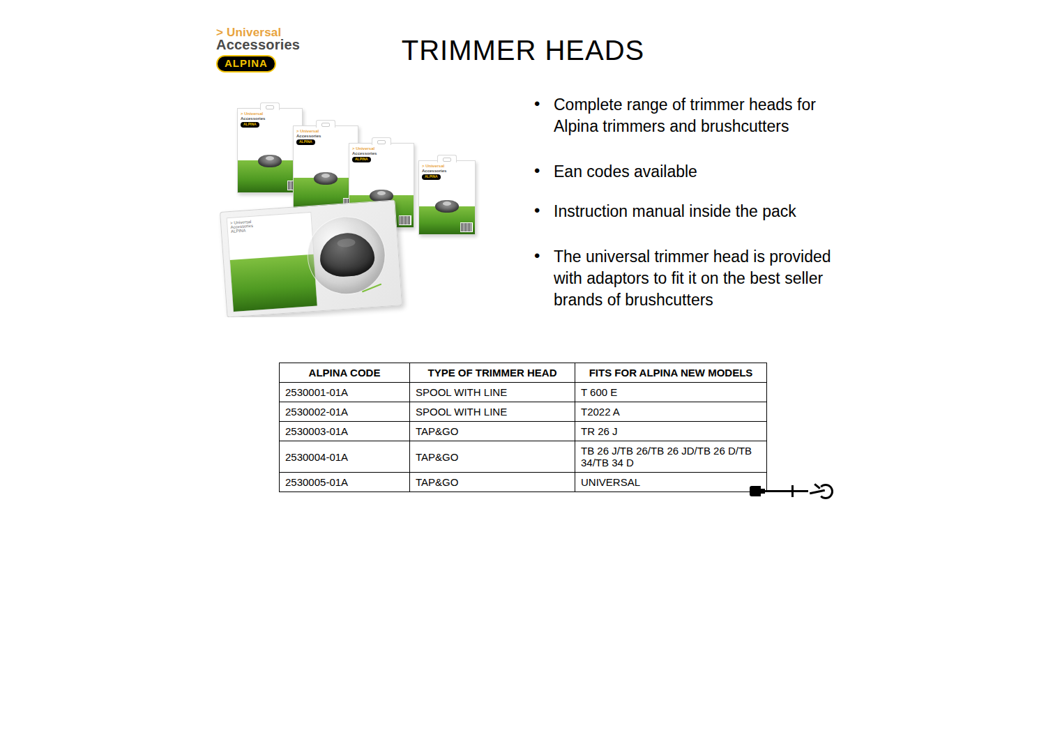> Universal
Accessories
ALPINA
TRIMMER HEADS
> Universal
Accessories
ALPINA
> Universal
Accessories
ALPINA
> Universal
Accessories
ALPINA
> Universal
Accessories
ALPINA
> Universal
Accessories
ALPINA
Complete range of trimmer heads for Alpina trimmers and brushcutters
Ean codes available
Instruction manual inside the pack
The universal trimmer head is provided with adaptors to fit it on the best seller brands of brushcutters
| ALPINA CODE | TYPE OF TRIMMER HEAD | FITS FOR ALPINA NEW MODELS |
| --- | --- | --- |
| 2530001-01A | SPOOL WITH LINE | T 600 E |
| 2530002-01A | SPOOL WITH LINE | T2022 A |
| 2530003-01A | TAP&GO | TR 26 J |
| 2530004-01A | TAP&GO | TB 26 J/TB 26/TB 26 JD/TB 26 D/TB 34/TB 34 D |
| 2530005-01A | TAP&GO | UNIVERSAL |